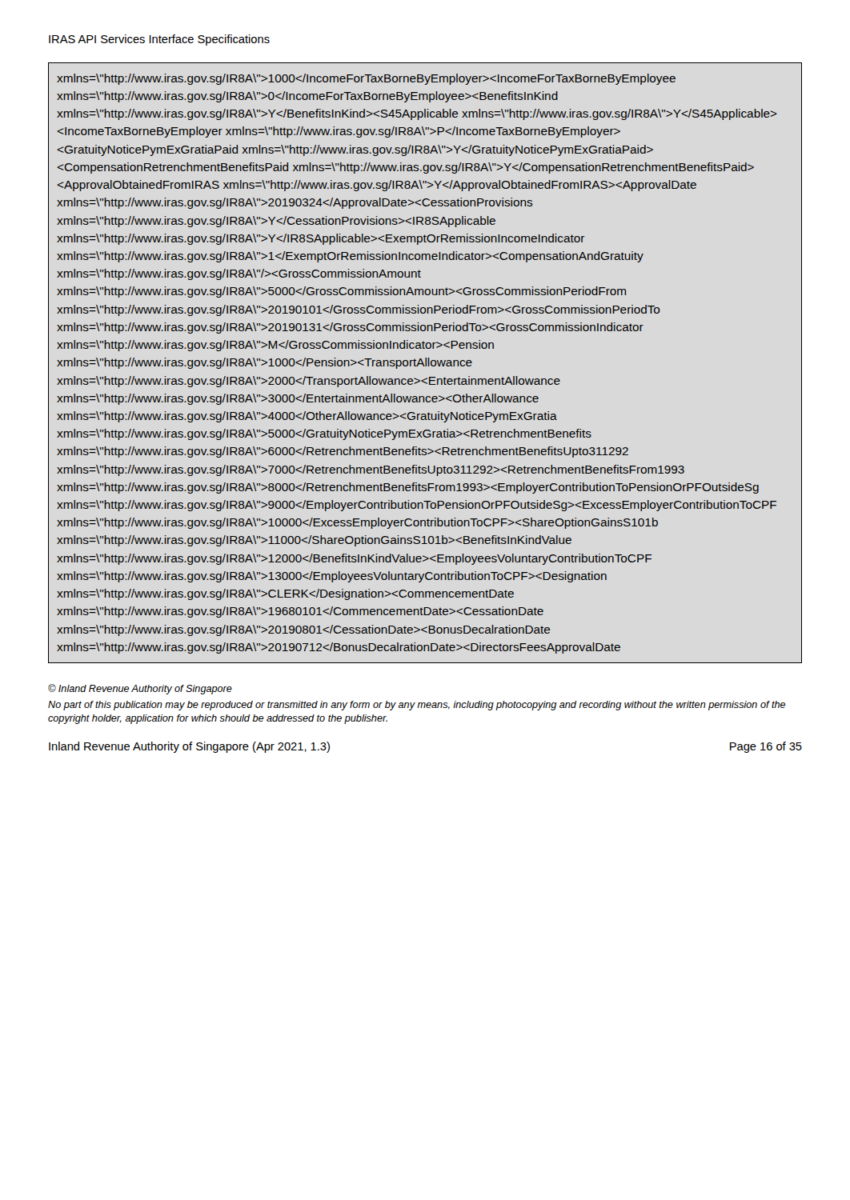IRAS API Services Interface Specifications
xmlns=\"http://www.iras.gov.sg/IR8A\">1000</IncomeForTaxBorneByEmployer><IncomeForTaxBorneByEmployee xmlns=\"http://www.iras.gov.sg/IR8A\">0</IncomeForTaxBorneByEmployee><BenefitsInKind xmlns=\"http://www.iras.gov.sg/IR8A\">Y</BenefitsInKind><S45Applicable xmlns=\"http://www.iras.gov.sg/IR8A\">Y</S45Applicable><IncomeTaxBorneByEmployer xmlns=\"http://www.iras.gov.sg/IR8A\">P</IncomeTaxBorneByEmployer><GratuityNoticePymExGratiaPaid xmlns=\"http://www.iras.gov.sg/IR8A\">Y</GratuityNoticePymExGratiaPaid><CompensationRetrenchmentBenefitsPaid xmlns=\"http://www.iras.gov.sg/IR8A\">Y</CompensationRetrenchmentBenefitsPaid><ApprovalObtainedFromIRAS xmlns=\"http://www.iras.gov.sg/IR8A\">Y</ApprovalObtainedFromIRAS><ApprovalDate xmlns=\"http://www.iras.gov.sg/IR8A\">20190324</ApprovalDate><CessationProvisions xmlns=\"http://www.iras.gov.sg/IR8A\">Y</CessationProvisions><IR8SApplicable xmlns=\"http://www.iras.gov.sg/IR8A\">Y</IR8SApplicable><ExemptOrRemissionIncomeIndicator xmlns=\"http://www.iras.gov.sg/IR8A\">1</ExemptOrRemissionIncomeIndicator><CompensationAndGratuity xmlns=\"http://www.iras.gov.sg/IR8A\"/><GrossCommissionAmount xmlns=\"http://www.iras.gov.sg/IR8A\">5000</GrossCommissionAmount><GrossCommissionPeriodFrom xmlns=\"http://www.iras.gov.sg/IR8A\">20190101</GrossCommissionPeriodFrom><GrossCommissionPeriodTo xmlns=\"http://www.iras.gov.sg/IR8A\">20190131</GrossCommissionPeriodTo><GrossCommissionIndicator xmlns=\"http://www.iras.gov.sg/IR8A\">M</GrossCommissionIndicator><Pension xmlns=\"http://www.iras.gov.sg/IR8A\">1000</Pension><TransportAllowance xmlns=\"http://www.iras.gov.sg/IR8A\">2000</TransportAllowance><EntertainmentAllowance xmlns=\"http://www.iras.gov.sg/IR8A\">3000</EntertainmentAllowance><OtherAllowance xmlns=\"http://www.iras.gov.sg/IR8A\">4000</OtherAllowance><GratuityNoticePymExGratia xmlns=\"http://www.iras.gov.sg/IR8A\">5000</GratuityNoticePymExGratia><RetrenchmentBenefits xmlns=\"http://www.iras.gov.sg/IR8A\">6000</RetrenchmentBenefits><RetrenchmentBenefitsUpto311292 xmlns=\"http://www.iras.gov.sg/IR8A\">7000</RetrenchmentBenefitsUpto311292><RetrenchmentBenefitsFrom1993 xmlns=\"http://www.iras.gov.sg/IR8A\">8000</RetrenchmentBenefitsFrom1993><EmployerContributionToPensionOrPFOutsideSg xmlns=\"http://www.iras.gov.sg/IR8A\">9000</EmployerContributionToPensionOrPFOutsideSg><ExcessEmployerContributionToCPF xmlns=\"http://www.iras.gov.sg/IR8A\">10000</ExcessEmployerContributionToCPF><ShareOptionGainsS101b xmlns=\"http://www.iras.gov.sg/IR8A\">11000</ShareOptionGainsS101b><BenefitsInKindValue xmlns=\"http://www.iras.gov.sg/IR8A\">12000</BenefitsInKindValue><EmployeesVoluntaryContributionToCPF xmlns=\"http://www.iras.gov.sg/IR8A\">13000</EmployeesVoluntaryContributionToCPF><Designation xmlns=\"http://www.iras.gov.sg/IR8A\">CLERK</Designation><CommencementDate xmlns=\"http://www.iras.gov.sg/IR8A\">19680101</CommencementDate><CessationDate xmlns=\"http://www.iras.gov.sg/IR8A\">20190801</CessationDate><BonusDecalrationDate xmlns=\"http://www.iras.gov.sg/IR8A\">20190712</BonusDecalrationDate><DirectorsFeesApprovalDate
© Inland Revenue Authority of Singapore
No part of this publication may be reproduced or transmitted in any form or by any means, including photocopying and recording without the written permission of the copyright holder, application for which should be addressed to the publisher.
Inland Revenue Authority of Singapore (Apr 2021, 1.3) Page 16 of 35